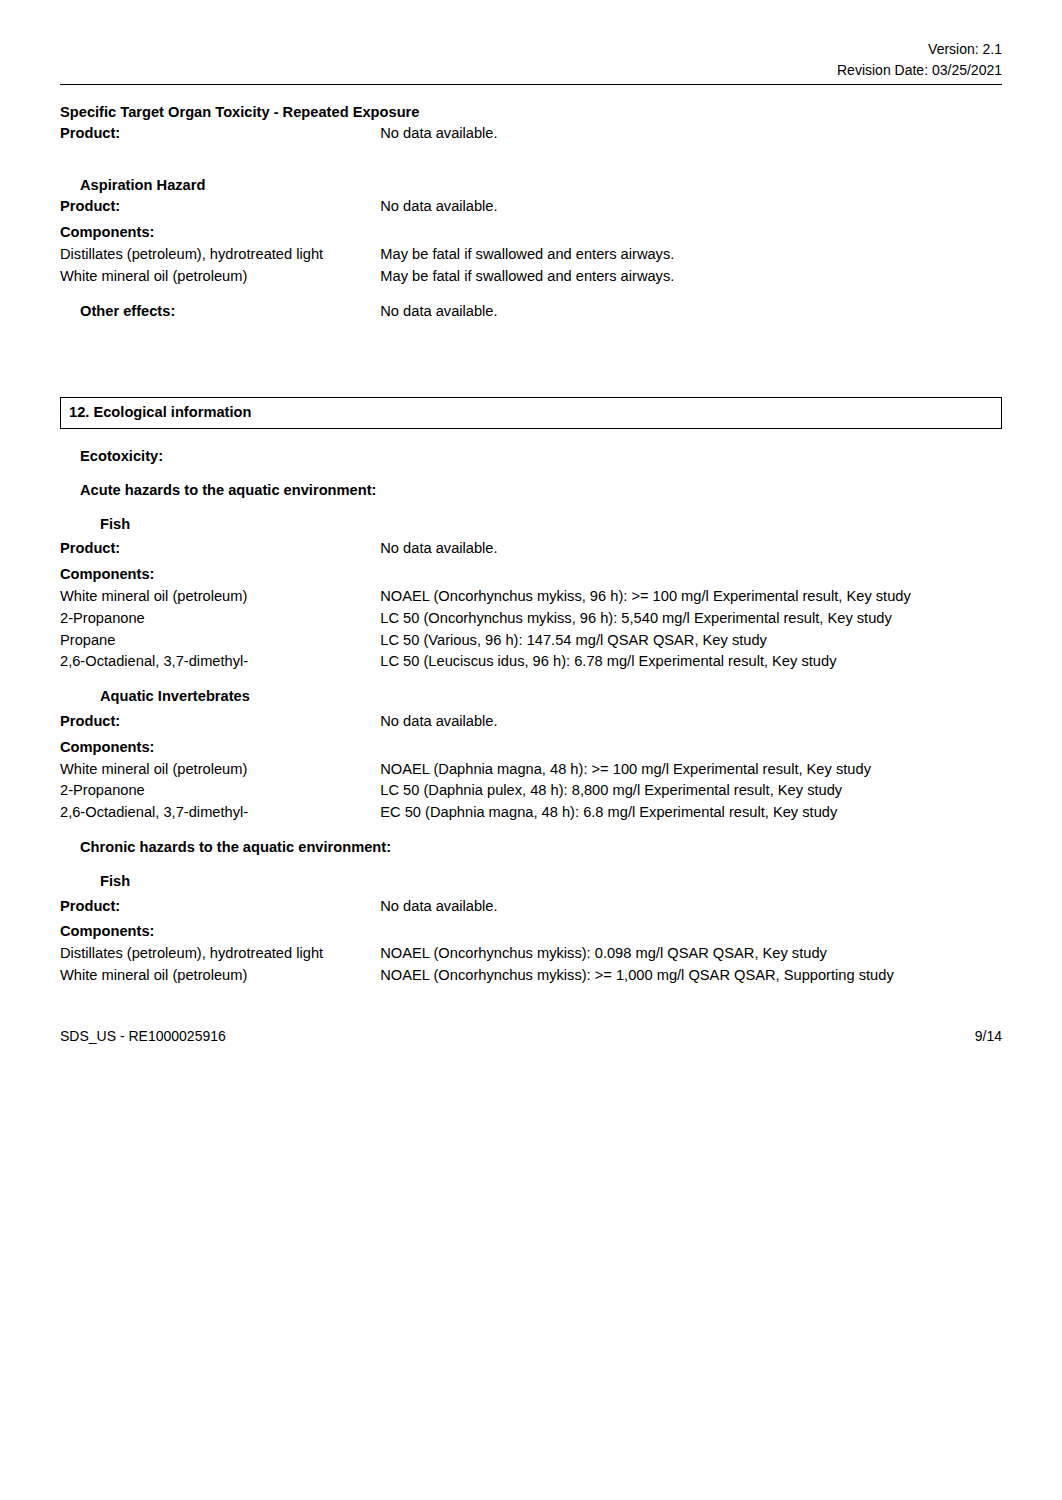Version: 2.1
Revision Date: 03/25/2021
Specific Target Organ Toxicity - Repeated Exposure
| Product: | No data available. |
Aspiration Hazard
| Product: | No data available. |
| Components: | |
| Distillates (petroleum), hydrotreated light | May be fatal if swallowed and enters airways. |
| White mineral oil (petroleum) | May be fatal if swallowed and enters airways. |
| Other effects: | No data available. |
12. Ecological information
Ecotoxicity:
Acute hazards to the aquatic environment:
Fish
| Product: | No data available. |
| Components: | |
| White mineral oil (petroleum) | NOAEL (Oncorhynchus mykiss, 96 h): >= 100 mg/l Experimental result, Key study |
| 2-Propanone | LC 50 (Oncorhynchus mykiss, 96 h): 5,540 mg/l Experimental result, Key study |
| Propane | LC 50 (Various, 96 h): 147.54 mg/l QSAR QSAR, Key study |
| 2,6-Octadienal, 3,7-dimethyl- | LC 50 (Leuciscus idus, 96 h): 6.78 mg/l Experimental result, Key study |
Aquatic Invertebrates
| Product: | No data available. |
| Components: | |
| White mineral oil (petroleum) | NOAEL (Daphnia magna, 48 h): >= 100 mg/l Experimental result, Key study |
| 2-Propanone | LC 50 (Daphnia pulex, 48 h): 8,800 mg/l Experimental result, Key study |
| 2,6-Octadienal, 3,7-dimethyl- | EC 50 (Daphnia magna, 48 h): 6.8 mg/l Experimental result, Key study |
Chronic hazards to the aquatic environment:
Fish
| Product: | No data available. |
| Components: | |
| Distillates (petroleum), hydrotreated light | NOAEL (Oncorhynchus mykiss): 0.098 mg/l QSAR QSAR, Key study |
| White mineral oil (petroleum) | NOAEL (Oncorhynchus mykiss): >= 1,000 mg/l QSAR QSAR, Supporting study |
SDS_US - RE1000025916
9/14